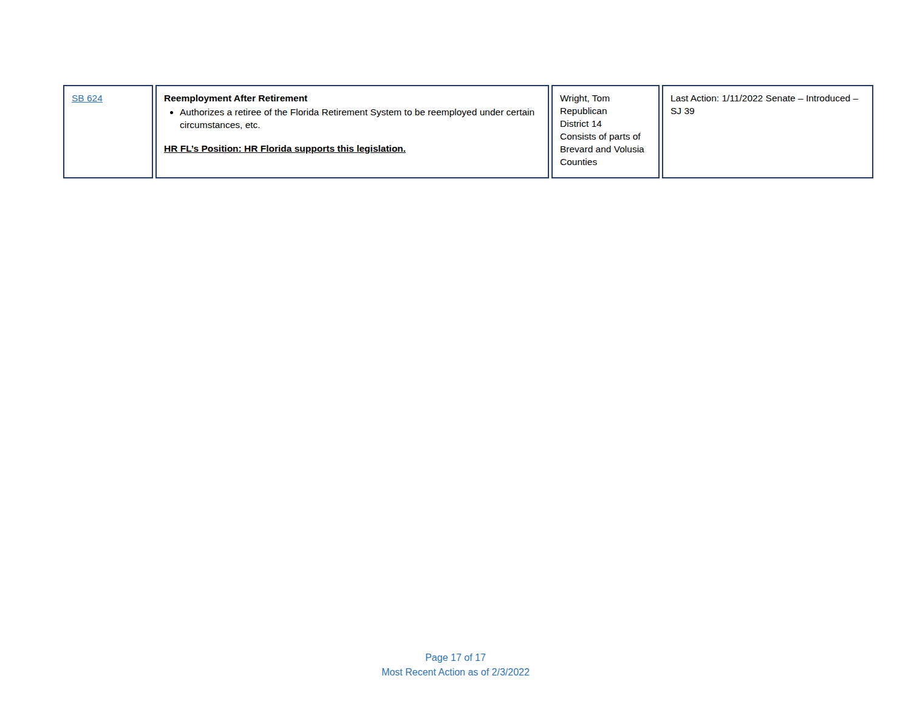| SB 624 | Reemployment After Retirement Authorizes a retiree of the Florida Retirement System to be reemployed under certain circumstances, etc. HR FL’s Position: HR Florida supports this legislation. | Wright, Tom Republican District 14 Consists of parts of Brevard and Volusia Counties | Last Action: 1/11/2022 Senate – Introduced – SJ 39 |
Page 17 of 17
Most Recent Action as of 2/3/2022